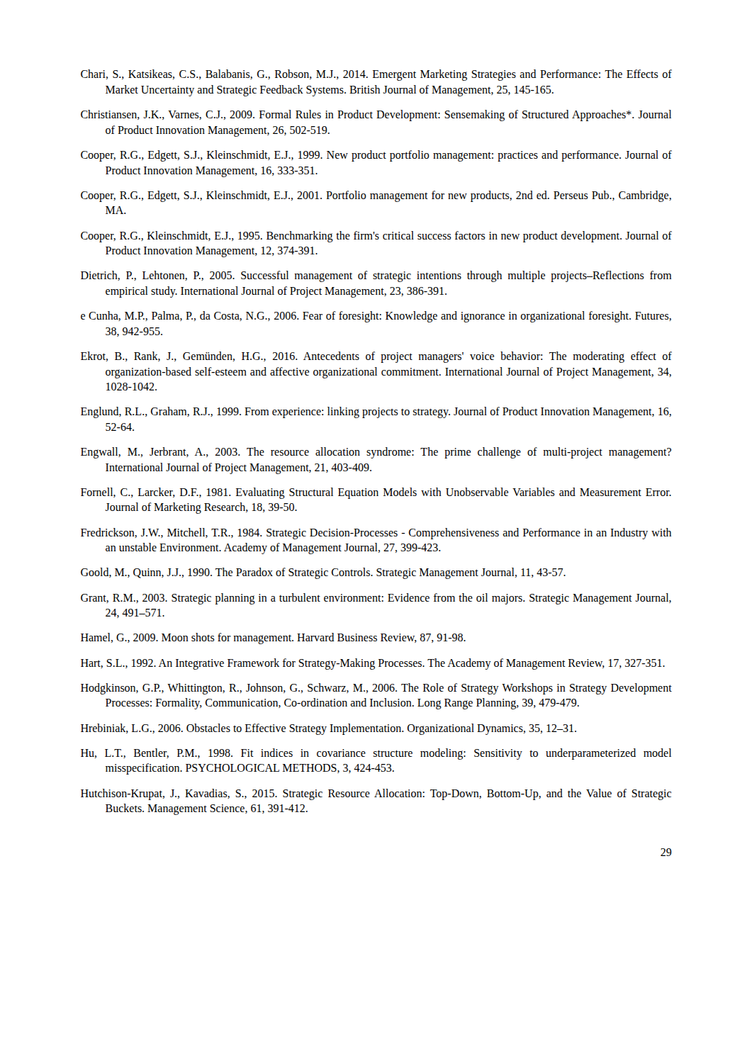Chari, S., Katsikeas, C.S., Balabanis, G., Robson, M.J., 2014. Emergent Marketing Strategies and Performance: The Effects of Market Uncertainty and Strategic Feedback Systems. British Journal of Management, 25, 145-165.
Christiansen, J.K., Varnes, C.J., 2009. Formal Rules in Product Development: Sensemaking of Structured Approaches*. Journal of Product Innovation Management, 26, 502-519.
Cooper, R.G., Edgett, S.J., Kleinschmidt, E.J., 1999. New product portfolio management: practices and performance. Journal of Product Innovation Management, 16, 333-351.
Cooper, R.G., Edgett, S.J., Kleinschmidt, E.J., 2001. Portfolio management for new products, 2nd ed. Perseus Pub., Cambridge, MA.
Cooper, R.G., Kleinschmidt, E.J., 1995. Benchmarking the firm's critical success factors in new product development. Journal of Product Innovation Management, 12, 374-391.
Dietrich, P., Lehtonen, P., 2005. Successful management of strategic intentions through multiple projects–Reflections from empirical study. International Journal of Project Management, 23, 386-391.
e Cunha, M.P., Palma, P., da Costa, N.G., 2006. Fear of foresight: Knowledge and ignorance in organizational foresight. Futures, 38, 942-955.
Ekrot, B., Rank, J., Gemünden, H.G., 2016. Antecedents of project managers' voice behavior: The moderating effect of organization-based self-esteem and affective organizational commitment. International Journal of Project Management, 34, 1028-1042.
Englund, R.L., Graham, R.J., 1999. From experience: linking projects to strategy. Journal of Product Innovation Management, 16, 52-64.
Engwall, M., Jerbrant, A., 2003. The resource allocation syndrome: The prime challenge of multi-project management? International Journal of Project Management, 21, 403-409.
Fornell, C., Larcker, D.F., 1981. Evaluating Structural Equation Models with Unobservable Variables and Measurement Error. Journal of Marketing Research, 18, 39-50.
Fredrickson, J.W., Mitchell, T.R., 1984. Strategic Decision-Processes - Comprehensiveness and Performance in an Industry with an unstable Environment. Academy of Management Journal, 27, 399-423.
Goold, M., Quinn, J.J., 1990. The Paradox of Strategic Controls. Strategic Management Journal, 11, 43-57.
Grant, R.M., 2003. Strategic planning in a turbulent environment: Evidence from the oil majors. Strategic Management Journal, 24, 491–571.
Hamel, G., 2009. Moon shots for management. Harvard Business Review, 87, 91-98.
Hart, S.L., 1992. An Integrative Framework for Strategy-Making Processes. The Academy of Management Review, 17, 327-351.
Hodgkinson, G.P., Whittington, R., Johnson, G., Schwarz, M., 2006. The Role of Strategy Workshops in Strategy Development Processes: Formality, Communication, Co-ordination and Inclusion. Long Range Planning, 39, 479-479.
Hrebiniak, L.G., 2006. Obstacles to Effective Strategy Implementation. Organizational Dynamics, 35, 12–31.
Hu, L.T., Bentler, P.M., 1998. Fit indices in covariance structure modeling: Sensitivity to underparameterized model misspecification. PSYCHOLOGICAL METHODS, 3, 424-453.
Hutchison-Krupat, J., Kavadias, S., 2015. Strategic Resource Allocation: Top-Down, Bottom-Up, and the Value of Strategic Buckets. Management Science, 61, 391-412.
29